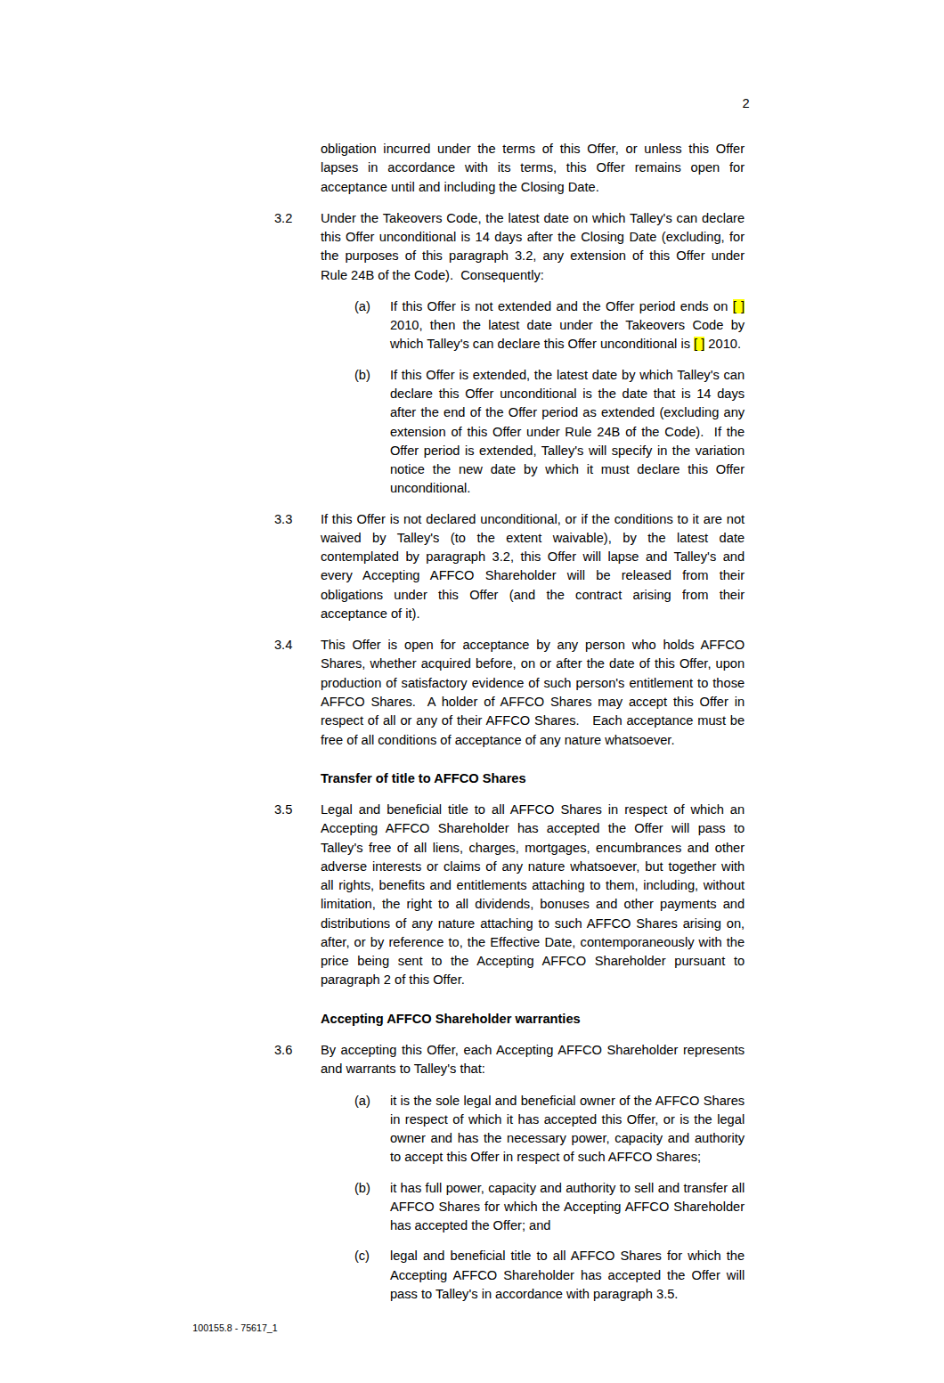2
obligation incurred under the terms of this Offer, or unless this Offer lapses in accordance with its terms, this Offer remains open for acceptance until and including the Closing Date.
3.2
Under the Takeovers Code, the latest date on which Talley's can declare this Offer unconditional is 14 days after the Closing Date (excluding, for the purposes of this paragraph 3.2, any extension of this Offer under Rule 24B of the Code). Consequently:
(a)
If this Offer is not extended and the Offer period ends on [ ] 2010, then the latest date under the Takeovers Code by which Talley's can declare this Offer unconditional is [ ] 2010.
(b)
If this Offer is extended, the latest date by which Talley's can declare this Offer unconditional is the date that is 14 days after the end of the Offer period as extended (excluding any extension of this Offer under Rule 24B of the Code). If the Offer period is extended, Talley's will specify in the variation notice the new date by which it must declare this Offer unconditional.
3.3
If this Offer is not declared unconditional, or if the conditions to it are not waived by Talley's (to the extent waivable), by the latest date contemplated by paragraph 3.2, this Offer will lapse and Talley's and every Accepting AFFCO Shareholder will be released from their obligations under this Offer (and the contract arising from their acceptance of it).
3.4
This Offer is open for acceptance by any person who holds AFFCO Shares, whether acquired before, on or after the date of this Offer, upon production of satisfactory evidence of such person's entitlement to those AFFCO Shares. A holder of AFFCO Shares may accept this Offer in respect of all or any of their AFFCO Shares. Each acceptance must be free of all conditions of acceptance of any nature whatsoever.
Transfer of title to AFFCO Shares
3.5
Legal and beneficial title to all AFFCO Shares in respect of which an Accepting AFFCO Shareholder has accepted the Offer will pass to Talley's free of all liens, charges, mortgages, encumbrances and other adverse interests or claims of any nature whatsoever, but together with all rights, benefits and entitlements attaching to them, including, without limitation, the right to all dividends, bonuses and other payments and distributions of any nature attaching to such AFFCO Shares arising on, after, or by reference to, the Effective Date, contemporaneously with the price being sent to the Accepting AFFCO Shareholder pursuant to paragraph 2 of this Offer.
Accepting AFFCO Shareholder warranties
3.6
By accepting this Offer, each Accepting AFFCO Shareholder represents and warrants to Talley's that:
(a)
it is the sole legal and beneficial owner of the AFFCO Shares in respect of which it has accepted this Offer, or is the legal owner and has the necessary power, capacity and authority to accept this Offer in respect of such AFFCO Shares;
(b)
it has full power, capacity and authority to sell and transfer all AFFCO Shares for which the Accepting AFFCO Shareholder has accepted the Offer; and
(c)
legal and beneficial title to all AFFCO Shares for which the Accepting AFFCO Shareholder has accepted the Offer will pass to Talley's in accordance with paragraph 3.5.
100155.8 - 75617_1